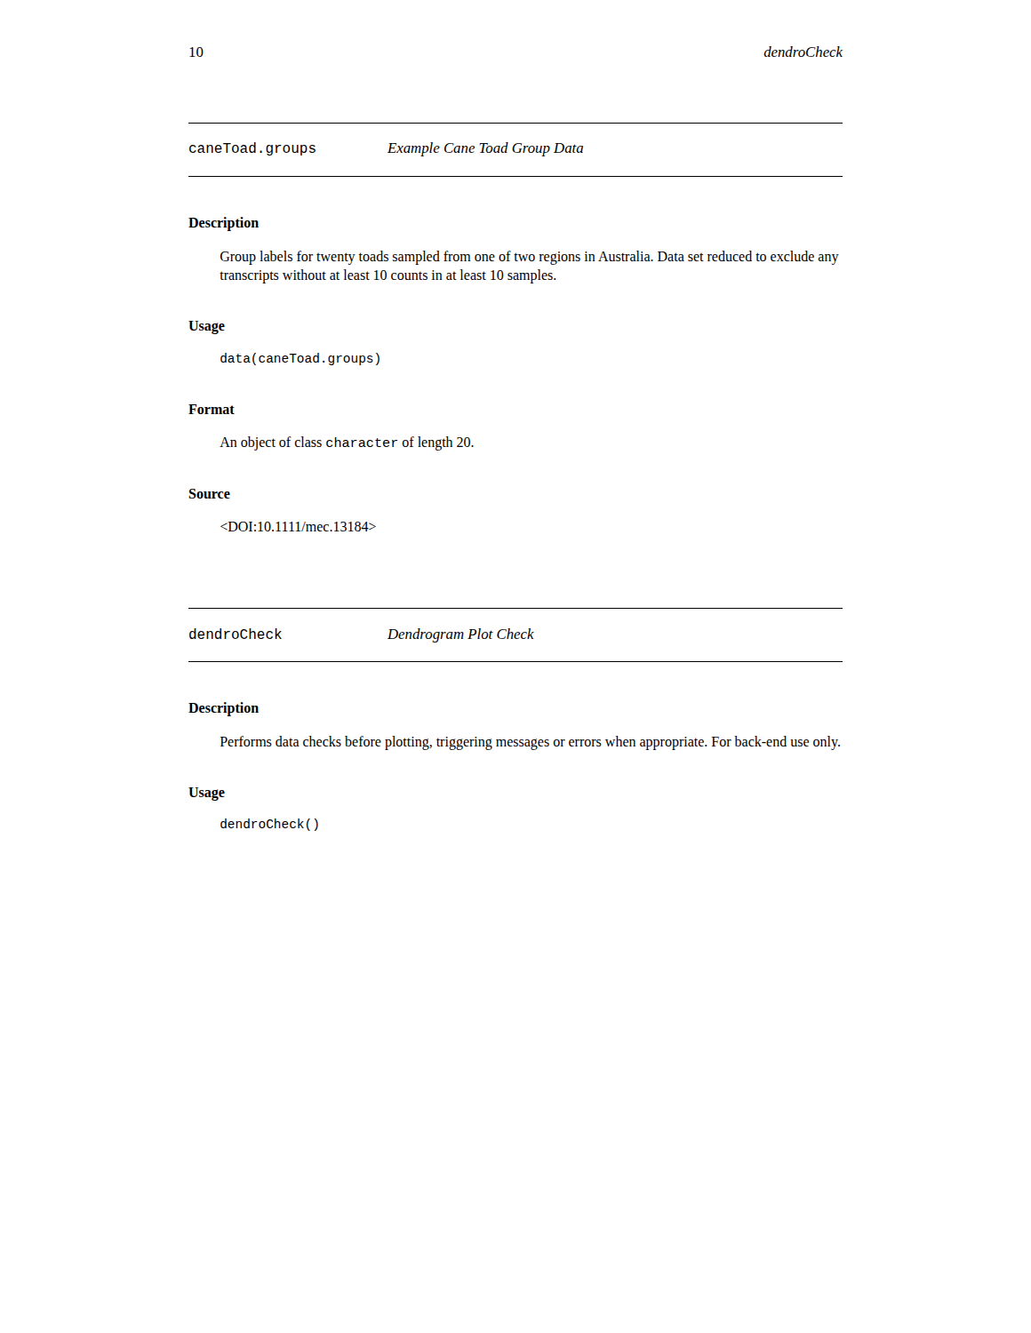10 dendroCheck
caneToad.groups Example Cane Toad Group Data
Description
Group labels for twenty toads sampled from one of two regions in Australia. Data set reduced to exclude any transcripts without at least 10 counts in at least 10 samples.
Usage
data(caneToad.groups)
Format
An object of class character of length 20.
Source
<DOI:10.1111/mec.13184>
dendroCheck Dendrogram Plot Check
Description
Performs data checks before plotting, triggering messages or errors when appropriate. For back-end use only.
Usage
dendroCheck()